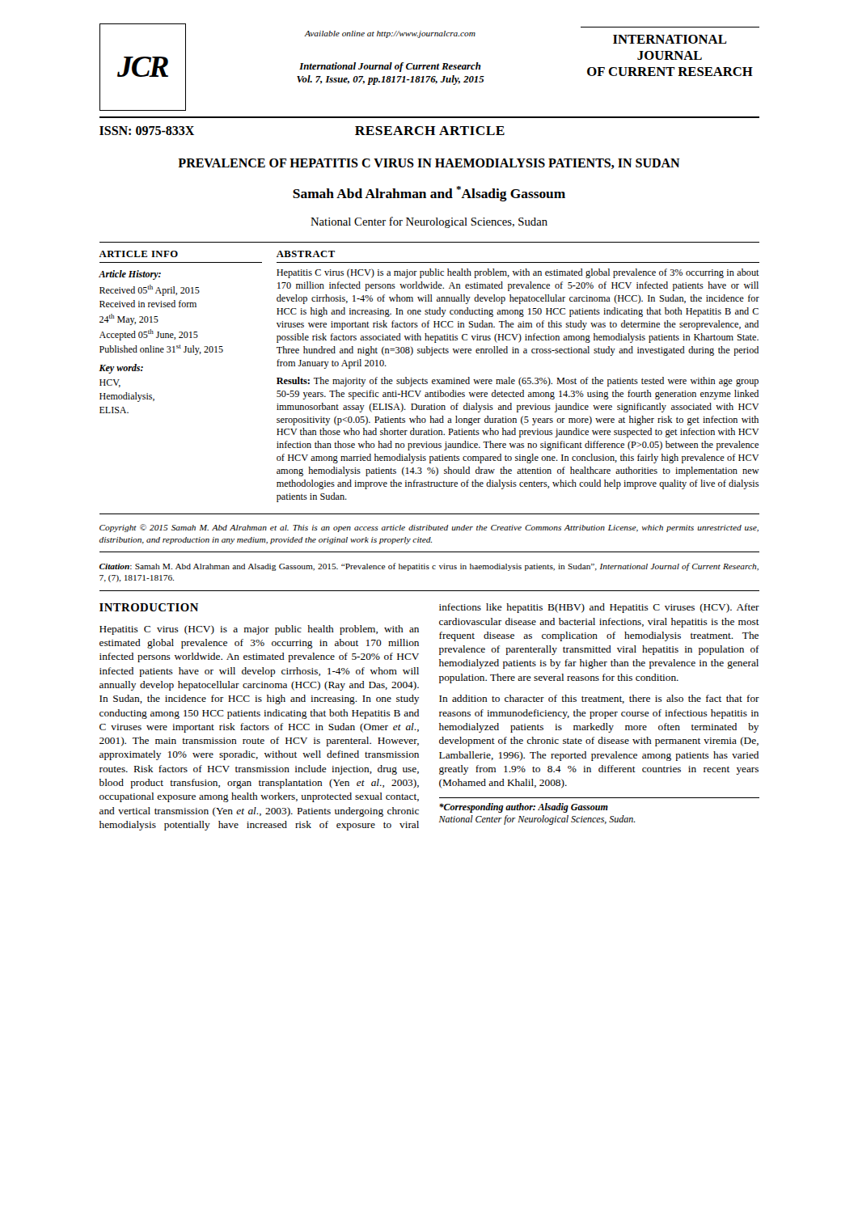JCR
Available online at http://www.journalcra.com
International Journal of Current Research
Vol. 7, Issue, 07, pp.18171-18176, July, 2015
INTERNATIONAL JOURNAL
OF CURRENT RESEARCH
ISSN: 0975-833X
RESEARCH ARTICLE
PREVALENCE OF HEPATITIS C VIRUS IN HAEMODIALYSIS PATIENTS, IN SUDAN
Samah Abd Alrahman and *Alsadig Gassoum
National Center for Neurological Sciences, Sudan
ARTICLE INFO
Article History:
Received 05th April, 2015
Received in revised form
24th May, 2015
Accepted 05th June, 2015
Published online 31st July, 2015
Key words:
HCV,
Hemodialysis,
ELISA.
ABSTRACT
Hepatitis C virus (HCV) is a major public health problem, with an estimated global prevalence of 3% occurring in about 170 million infected persons worldwide. An estimated prevalence of 5-20% of HCV infected patients have or will develop cirrhosis, 1-4% of whom will annually develop hepatocellular carcinoma (HCC). In Sudan, the incidence for HCC is high and increasing. In one study conducting among 150 HCC patients indicating that both Hepatitis B and C viruses were important risk factors of HCC in Sudan. The aim of this study was to determine the seroprevalence, and possible risk factors associated with hepatitis C virus (HCV) infection among hemodialysis patients in Khartoum State. Three hundred and night (n=308) subjects were enrolled in a cross-sectional study and investigated during the period from January to April 2010.
Results: The majority of the subjects examined were male (65.3%). Most of the patients tested were within age group 50-59 years. The specific anti-HCV antibodies were detected among 14.3% using the fourth generation enzyme linked immunosorbant assay (ELISA). Duration of dialysis and previous jaundice were significantly associated with HCV seropositivity (p<0.05). Patients who had a longer duration (5 years or more) were at higher risk to get infection with HCV than those who had shorter duration. Patients who had previous jaundice were suspected to get infection with HCV infection than those who had no previous jaundice. There was no significant difference (P>0.05) between the prevalence of HCV among married hemodialysis patients compared to single one. In conclusion, this fairly high prevalence of HCV among hemodialysis patients (14.3 %) should draw the attention of healthcare authorities to implementation new methodologies and improve the infrastructure of the dialysis centers, which could help improve quality of live of dialysis patients in Sudan.
Copyright © 2015 Samah M. Abd Alrahman et al. This is an open access article distributed under the Creative Commons Attribution License, which permits unrestricted use, distribution, and reproduction in any medium, provided the original work is properly cited.
Citation: Samah M. Abd Alrahman and Alsadig Gassoum, 2015. “Prevalence of hepatitis c virus in haemodialysis patients, in Sudan”, International Journal of Current Research, 7, (7), 18171-18176.
INTRODUCTION
Hepatitis C virus (HCV) is a major public health problem, with an estimated global prevalence of 3% occurring in about 170 million infected persons worldwide. An estimated prevalence of 5-20% of HCV infected patients have or will develop cirrhosis, 1-4% of whom will annually develop hepatocellular carcinoma (HCC) (Ray and Das, 2004). In Sudan, the incidence for HCC is high and increasing. In one study conducting among 150 HCC patients indicating that both Hepatitis B and C viruses were important risk factors of HCC in Sudan (Omer et al., 2001). The main transmission route of HCV is parenteral. However, approximately 10% were sporadic, without well defined transmission routes. Risk factors of HCV transmission include injection, drug use, blood product transfusion, organ transplantation (Yen et al., 2003), occupational exposure among health workers, unprotected sexual contact, and vertical transmission (Yen et al., 2003). Patients undergoing chronic hemodialysis potentially have increased risk of exposure to viral infections like hepatitis B(HBV) and Hepatitis C viruses (HCV). After cardiovascular disease and bacterial infections, viral hepatitis is the most frequent disease as complication of hemodialysis treatment. The prevalence of parenterally transmitted viral hepatitis in population of hemodialyzed patients is by far higher than the prevalence in the general population. There are several reasons for this condition.
In addition to character of this treatment, there is also the fact that for reasons of immunodeficiency, the proper course of infectious hepatitis in hemodialyzed patients is markedly more often terminated by development of the chronic state of disease with permanent viremia (De, Lamballerie, 1996). The reported prevalence among patients has varied greatly from 1.9% to 8.4 % in different countries in recent years (Mohamed and Khalil, 2008).
*Corresponding author: Alsadig Gassoum
National Center for Neurological Sciences, Sudan.